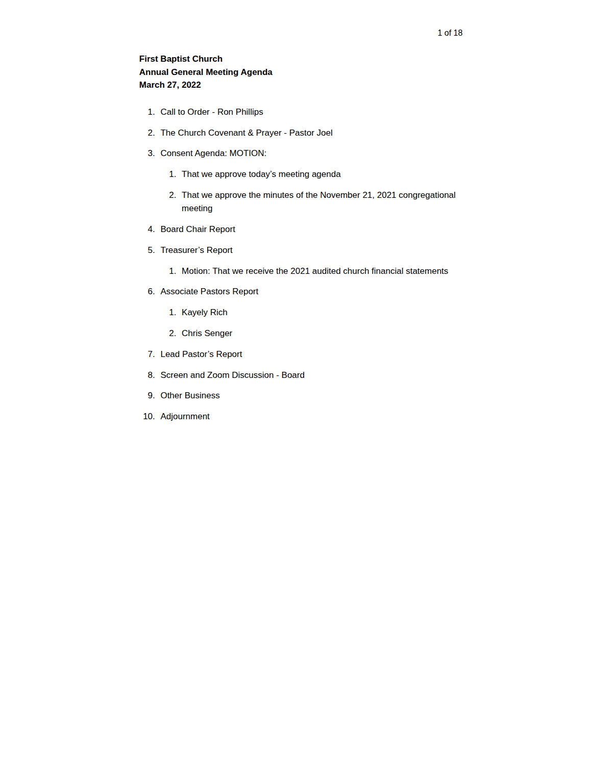1 of 18
First Baptist Church Annual General Meeting Agenda March 27, 2022
Call to Order - Ron Phillips
The Church Covenant & Prayer - Pastor Joel
Consent Agenda: MOTION:
That we approve today’s meeting agenda
That we approve the minutes of the November 21, 2021 congregational meeting
Board Chair Report
Treasurer’s Report
Motion: That we receive the 2021 audited church financial statements
Associate Pastors Report
Kayely Rich
Chris Senger
Lead Pastor’s Report
Screen and Zoom Discussion - Board
Other Business
Adjournment